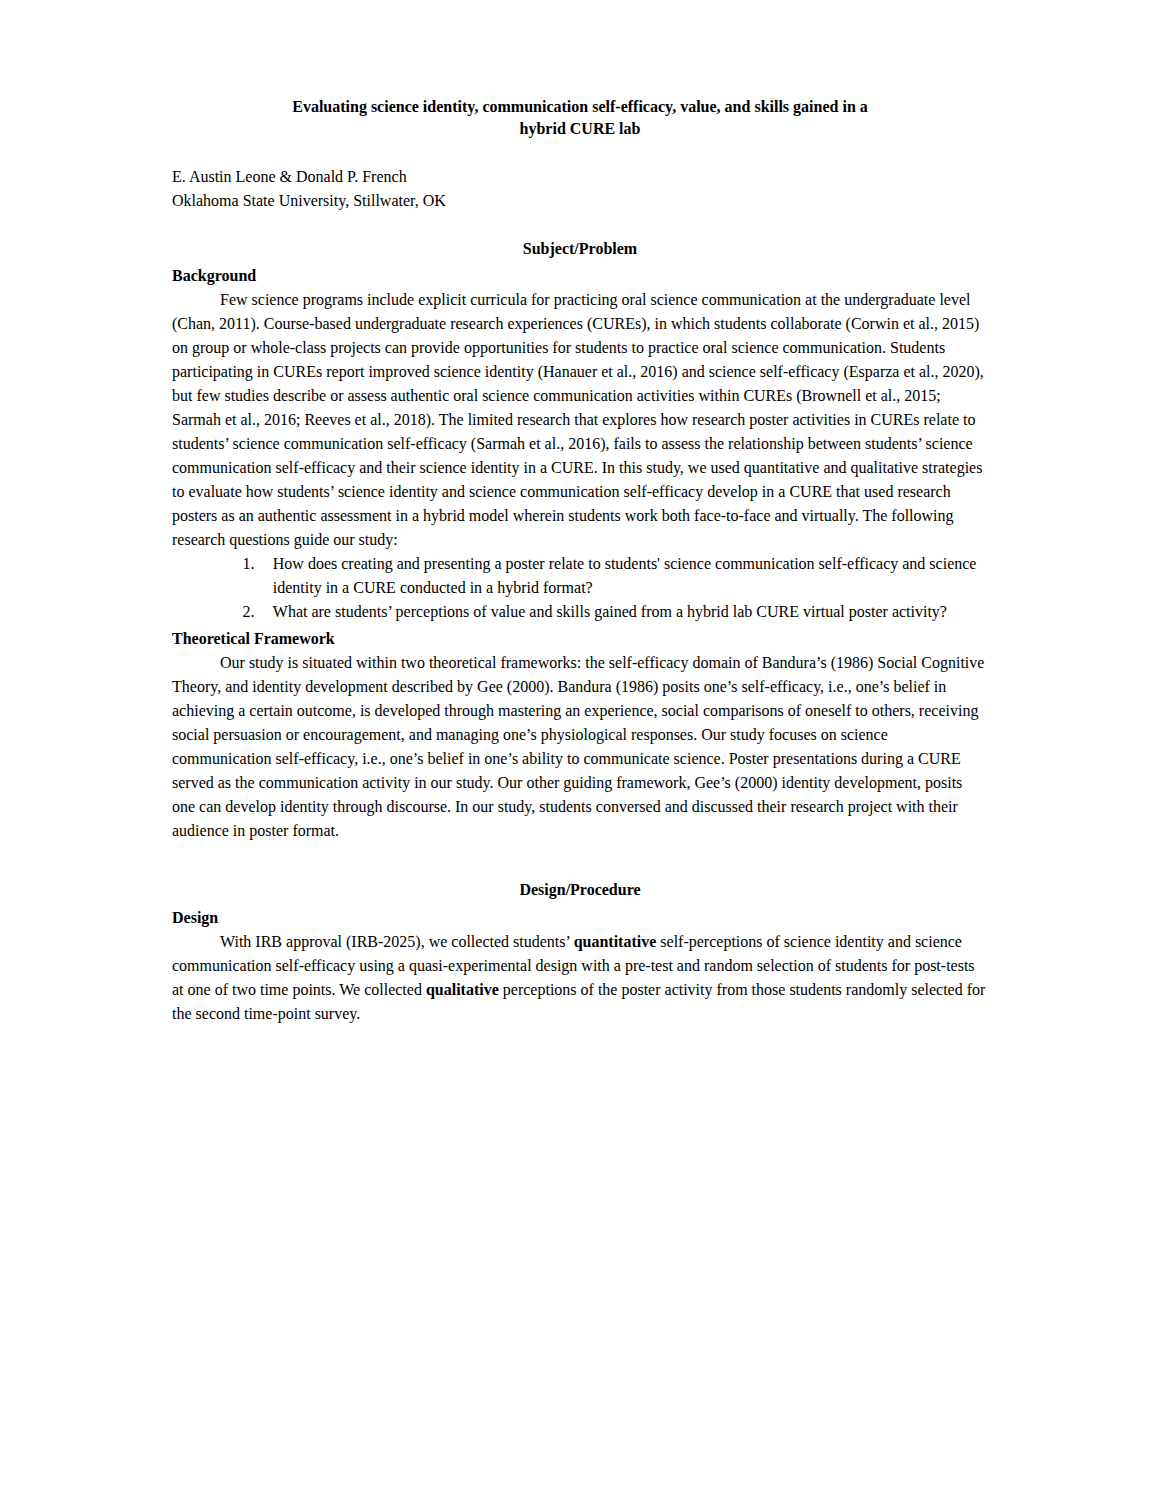Evaluating science identity, communication self-efficacy, value, and skills gained in a
hybrid CURE lab
E. Austin Leone & Donald P. French
Oklahoma State University, Stillwater, OK
Subject/Problem
Background
Few science programs include explicit curricula for practicing oral science communication at the undergraduate level (Chan, 2011). Course-based undergraduate research experiences (CUREs), in which students collaborate (Corwin et al., 2015) on group or whole-class projects can provide opportunities for students to practice oral science communication. Students participating in CUREs report improved science identity (Hanauer et al., 2016) and science self-efficacy (Esparza et al., 2020), but few studies describe or assess authentic oral science communication activities within CUREs (Brownell et al., 2015; Sarmah et al., 2016; Reeves et al., 2018). The limited research that explores how research poster activities in CUREs relate to students’ science communication self-efficacy (Sarmah et al., 2016), fails to assess the relationship between students’ science communication self-efficacy and their science identity in a CURE. In this study, we used quantitative and qualitative strategies to evaluate how students’ science identity and science communication self-efficacy develop in a CURE that used research posters as an authentic assessment in a hybrid model wherein students work both face-to-face and virtually. The following research questions guide our study:
How does creating and presenting a poster relate to students' science communication self-efficacy and science identity in a CURE conducted in a hybrid format?
What are students’ perceptions of value and skills gained from a hybrid lab CURE virtual poster activity?
Theoretical Framework
Our study is situated within two theoretical frameworks: the self-efficacy domain of Bandura’s (1986) Social Cognitive Theory, and identity development described by Gee (2000). Bandura (1986) posits one’s self-efficacy, i.e., one’s belief in achieving a certain outcome, is developed through mastering an experience, social comparisons of oneself to others, receiving social persuasion or encouragement, and managing one’s physiological responses. Our study focuses on science communication self-efficacy, i.e., one’s belief in one’s ability to communicate science. Poster presentations during a CURE served as the communication activity in our study. Our other guiding framework, Gee’s (2000) identity development, posits one can develop identity through discourse. In our study, students conversed and discussed their research project with their audience in poster format.
Design/Procedure
Design
With IRB approval (IRB-2025), we collected students’ quantitative self-perceptions of science identity and science communication self-efficacy using a quasi-experimental design with a pre-test and random selection of students for post-tests at one of two time points. We collected qualitative perceptions of the poster activity from those students randomly selected for the second time-point survey.